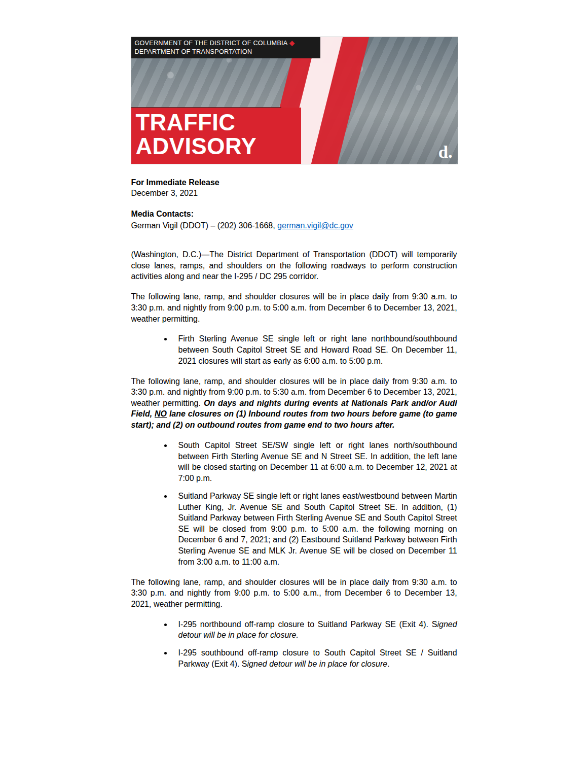GOVERNMENT OF THE DISTRICT OF COLUMBIA ◆ DEPARTMENT OF TRANSPORTATION
FOLLOW ON TWITTER @DDOTDC
Traffic Advisory
d.
For Immediate Release
December 3, 2021
Media Contacts:
German Vigil (DDOT) – (202) 306-1668, german.vigil@dc.gov
(Washington, D.C.)—The District Department of Transportation (DDOT) will temporarily close lanes, ramps, and shoulders on the following roadways to perform construction activities along and near the I-295 / DC 295 corridor.
The following lane, ramp, and shoulder closures will be in place daily from 9:30 a.m. to 3:30 p.m. and nightly from 9:00 p.m. to 5:00 a.m. from December 6 to December 13, 2021, weather permitting.
Firth Sterling Avenue SE single left or right lane northbound/southbound between South Capitol Street SE and Howard Road SE. On December 11, 2021 closures will start as early as 6:00 a.m. to 5:00 p.m.
The following lane, ramp, and shoulder closures will be in place daily from 9:30 a.m. to 3:30 p.m. and nightly from 9:00 p.m. to 5:30 a.m. from December 6 to December 13, 2021, weather permitting. On days and nights during events at Nationals Park and/or Audi Field, NO lane closures on (1) Inbound routes from two hours before game (to game start); and (2) on outbound routes from game end to two hours after.
South Capitol Street SE/SW single left or right lanes north/southbound between Firth Sterling Avenue SE and N Street SE. In addition, the left lane will be closed starting on December 11 at 6:00 a.m. to December 12, 2021 at 7:00 p.m.
Suitland Parkway SE single left or right lanes east/westbound between Martin Luther King, Jr. Avenue SE and South Capitol Street SE. In addition, (1) Suitland Parkway between Firth Sterling Avenue SE and South Capitol Street SE will be closed from 9:00 p.m. to 5:00 a.m. the following morning on December 6 and 7, 2021; and (2) Eastbound Suitland Parkway between Firth Sterling Avenue SE and MLK Jr. Avenue SE will be closed on December 11 from 3:00 a.m. to 11:00 a.m.
The following lane, ramp, and shoulder closures will be in place daily from 9:30 a.m. to 3:30 p.m. and nightly from 9:00 p.m. to 5:00 a.m., from December 6 to December 13, 2021, weather permitting.
I-295 northbound off-ramp closure to Suitland Parkway SE (Exit 4). Signed detour will be in place for closure.
I-295 southbound off-ramp closure to South Capitol Street SE / Suitland Parkway (Exit 4). Signed detour will be in place for closure.